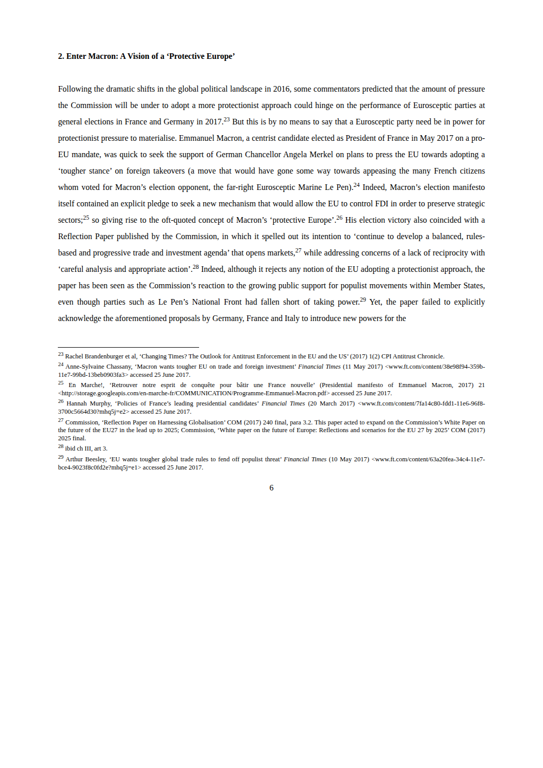2. Enter Macron: A Vision of a ‘Protective Europe’
Following the dramatic shifts in the global political landscape in 2016, some commentators predicted that the amount of pressure the Commission will be under to adopt a more protectionist approach could hinge on the performance of Eurosceptic parties at general elections in France and Germany in 2017.23 But this is by no means to say that a Eurosceptic party need be in power for protectionist pressure to materialise. Emmanuel Macron, a centrist candidate elected as President of France in May 2017 on a pro-EU mandate, was quick to seek the support of German Chancellor Angela Merkel on plans to press the EU towards adopting a ‘tougher stance’ on foreign takeovers (a move that would have gone some way towards appeasing the many French citizens whom voted for Macron’s election opponent, the far-right Eurosceptic Marine Le Pen).24 Indeed, Macron’s election manifesto itself contained an explicit pledge to seek a new mechanism that would allow the EU to control FDI in order to preserve strategic sectors;25 so giving rise to the oft-quoted concept of Macron’s ‘protective Europe’.26 His election victory also coincided with a Reflection Paper published by the Commission, in which it spelled out its intention to ‘continue to develop a balanced, rules-based and progressive trade and investment agenda’ that opens markets,27 while addressing concerns of a lack of reciprocity with ‘careful analysis and appropriate action’.28 Indeed, although it rejects any notion of the EU adopting a protectionist approach, the paper has been seen as the Commission’s reaction to the growing public support for populist movements within Member States, even though parties such as Le Pen’s National Front had fallen short of taking power.29 Yet, the paper failed to explicitly acknowledge the aforementioned proposals by Germany, France and Italy to introduce new powers for the
23 Rachel Brandenburger et al, ‘Changing Times? The Outlook for Antitrust Enforcement in the EU and the US’ (2017) 1(2) CPI Antitrust Chronicle.
24 Anne-Sylvaine Chassany, ‘Macron wants tougher EU on trade and foreign investment’ Financial Times (11 May 2017) <www.ft.com/content/38e98f94-359b-11e7-99bd-13beb0903fa3> accessed 25 June 2017.
25 En Marche!, ‘Retrouver notre esprit de conquête pour bâtir une France nouvelle’ (Presidential manifesto of Emmanuel Macron, 2017) 21 <http://storage.googleapis.com/en-marche-fr/COMMUNICATION/Programme-Emmanuel-Macron.pdf> accessed 25 June 2017.
26 Hannah Murphy, ‘Policies of France’s leading presidential candidates’ Financial Times (20 March 2017) <www.ft.com/content/7fa14c80-fdd1-11e6-96f8-3700c5664d30?mhq5j=e2> accessed 25 June 2017.
27 Commission, ‘Reflection Paper on Harnessing Globalisation’ COM (2017) 240 final, para 3.2. This paper acted to expand on the Commission’s White Paper on the future of the EU27 in the lead up to 2025; Commission, ‘White paper on the future of Europe: Reflections and scenarios for the EU 27 by 2025’ COM (2017) 2025 final.
28 ibid ch III, art 3.
29 Arthur Beesley, ‘EU wants tougher global trade rules to fend off populist threat’ Financial Times (10 May 2017) <www.ft.com/content/63a20fea-34c4-11e7-bce4-9023f8c0fd2e?mhq5j=e1> accessed 25 June 2017.
6